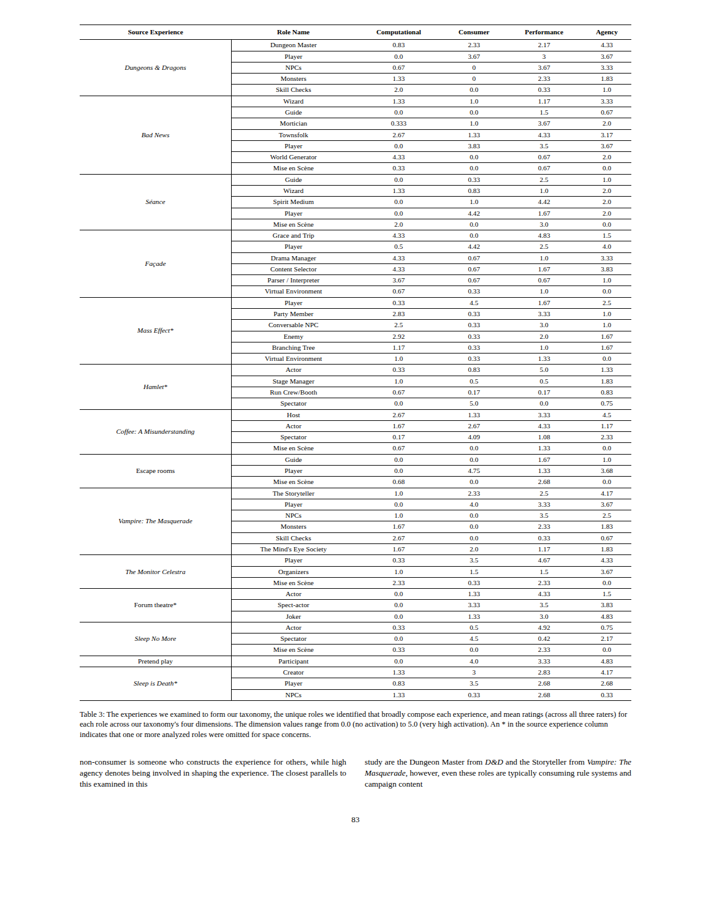| Source Experience | Role Name | Computational | Consumer | Performance | Agency |
| --- | --- | --- | --- | --- | --- |
| Dungeons & Dragons | Dungeon Master | 0.83 | 2.33 | 2.17 | 4.33 |
| Player | 0.0 | 3.67 | 3 | 3.67 |
| NPCs | 0.67 | 0 | 3.67 | 3.33 |
| Monsters | 1.33 | 0 | 2.33 | 1.83 |
| Skill Checks | 2.0 | 0.0 | 0.33 | 1.0 |
| Bad News | Wizard | 1.33 | 1.0 | 1.17 | 3.33 |
| Guide | 0.0 | 0.0 | 1.5 | 0.67 |
| Mortician | 0.333 | 1.0 | 3.67 | 2.0 |
| Townsfolk | 2.67 | 1.33 | 4.33 | 3.17 |
| Player | 0.0 | 3.83 | 3.5 | 3.67 |
| World Generator | 4.33 | 0.0 | 0.67 | 2.0 |
| Mise en Scène | 0.33 | 0.0 | 0.67 | 0.0 |
| Séance | Guide | 0.0 | 0.33 | 2.5 | 1.0 |
| Wizard | 1.33 | 0.83 | 1.0 | 2.0 |
| Spirit Medium | 0.0 | 1.0 | 4.42 | 2.0 |
| Player | 0.0 | 4.42 | 1.67 | 2.0 |
| Mise en Scène | 2.0 | 0.0 | 3.0 | 0.0 |
| Façade | Grace and Trip | 4.33 | 0.0 | 4.83 | 1.5 |
| Player | 0.5 | 4.42 | 2.5 | 4.0 |
| Drama Manager | 4.33 | 0.67 | 1.0 | 3.33 |
| Content Selector | 4.33 | 0.67 | 1.67 | 3.83 |
| Parser / Interpreter | 3.67 | 0.67 | 0.67 | 1.0 |
| Virtual Environment | 0.67 | 0.33 | 1.0 | 0.0 |
| Mass Effect* | Player | 0.33 | 4.5 | 1.67 | 2.5 |
| Party Member | 2.83 | 0.33 | 3.33 | 1.0 |
| Conversable NPC | 2.5 | 0.33 | 3.0 | 1.0 |
| Enemy | 2.92 | 0.33 | 2.0 | 1.67 |
| Branching Tree | 1.17 | 0.33 | 1.0 | 1.67 |
| Virtual Environment | 1.0 | 0.33 | 1.33 | 0.0 |
| Hamlet* | Actor | 0.33 | 0.83 | 5.0 | 1.33 |
| Stage Manager | 1.0 | 0.5 | 0.5 | 1.83 |
| Run Crew/Booth | 0.67 | 0.17 | 0.17 | 0.83 |
| Spectator | 0.0 | 5.0 | 0.0 | 0.75 |
| Coffee: A Misunderstanding | Host | 2.67 | 1.33 | 3.33 | 4.5 |
| Actor | 1.67 | 2.67 | 4.33 | 1.17 |
| Spectator | 0.17 | 4.09 | 1.08 | 2.33 |
| Mise en Scène | 0.67 | 0.0 | 1.33 | 0.0 |
| Escape rooms | Guide | 0.0 | 0.0 | 1.67 | 1.0 |
| Player | 0.0 | 4.75 | 1.33 | 3.68 |
| Mise en Scène | 0.68 | 0.0 | 2.68 | 0.0 |
| Vampire: The Masquerade | The Storyteller | 1.0 | 2.33 | 2.5 | 4.17 |
| Player | 0.0 | 4.0 | 3.33 | 3.67 |
| NPCs | 1.0 | 0.0 | 3.5 | 2.5 |
| Monsters | 1.67 | 0.0 | 2.33 | 1.83 |
| Skill Checks | 2.67 | 0.0 | 0.33 | 0.67 |
| The Mind's Eye Society | 1.67 | 2.0 | 1.17 | 1.83 |
| The Monitor Celestra | Player | 0.33 | 3.5 | 4.67 | 4.33 |
| Organizers | 1.0 | 1.5 | 1.5 | 3.67 |
| Mise en Scène | 2.33 | 0.33 | 2.33 | 0.0 |
| Forum theatre* | Actor | 0.0 | 1.33 | 4.33 | 1.5 |
| Spect-actor | 0.0 | 3.33 | 3.5 | 3.83 |
| Joker | 0.0 | 1.33 | 3.0 | 4.83 |
| Sleep No More | Actor | 0.33 | 0.5 | 4.92 | 0.75 |
| Spectator | 0.0 | 4.5 | 0.42 | 2.17 |
| Mise en Scène | 0.33 | 0.0 | 2.33 | 0.0 |
| Pretend play | Participant | 0.0 | 4.0 | 3.33 | 4.83 |
| Sleep is Death* | Creator | 1.33 | 3 | 2.83 | 4.17 |
| Player | 0.83 | 3.5 | 2.68 | 2.68 |
| NPCs | 1.33 | 0.33 | 2.68 | 0.33 |
Table 3: The experiences we examined to form our taxonomy, the unique roles we identified that broadly compose each experience, and mean ratings (across all three raters) for each role across our taxonomy's four dimensions. The dimension values range from 0.0 (no activation) to 5.0 (very high activation). An * in the source experience column indicates that one or more analyzed roles were omitted for space concerns.
non-consumer is someone who constructs the experience for others, while high agency denotes being involved in shaping the experience. The closest parallels to this examined in this
study are the Dungeon Master from D&D and the Storyteller from Vampire: The Masquerade, however, even these roles are typically consuming rule systems and campaign content
83